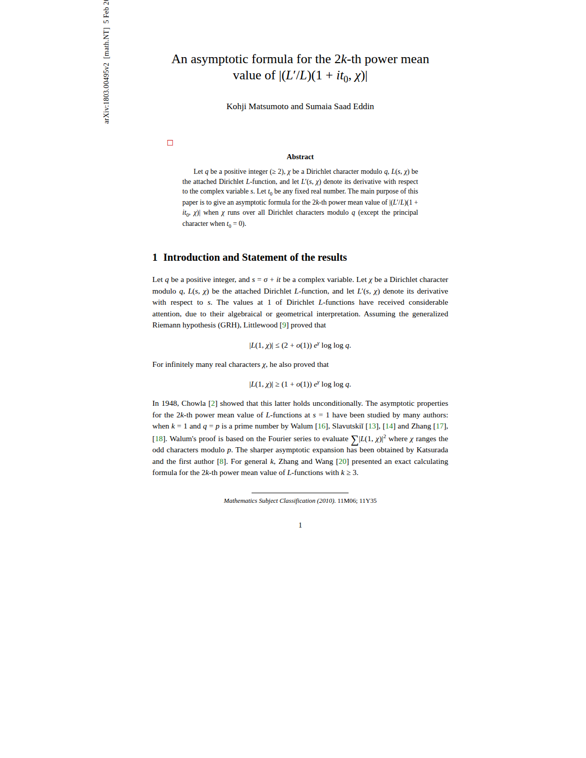arXiv:1803.00495v2 [math.NT] 5 Feb 2020
An asymptotic formula for the 2k-th power mean
value of |(L′/L)(1 + it0, χ)|
Kohji Matsumoto and Sumaia Saad Eddin
☐
Abstract
Let q be a positive integer (≥ 2), χ be a Dirichlet character modulo q, L(s, χ) be the attached Dirichlet L-function, and let L′(s, χ) denote its derivative with respect to the complex variable s. Let t0 be any fixed real number. The main purpose of this paper is to give an asymptotic formula for the 2k-th power mean value of |(L′/L)(1 + it0, χ)| when χ runs over all Dirichlet characters modulo q (except the principal character when t0 = 0).
1 Introduction and Statement of the results
Let q be a positive integer, and s = σ + it be a complex variable. Let χ be a Dirichlet character modulo q, L(s, χ) be the attached Dirichlet L-function, and let L′(s, χ) denote its derivative with respect to s. The values at 1 of Dirichlet L-functions have received considerable attention, due to their algebraical or geometrical interpretation. Assuming the generalized Riemann hypothesis (GRH), Littlewood [9] proved that
|L(1, χ)| ≤ (2 + o(1)) eγ log log q.
For infinitely many real characters χ, he also proved that
|L(1, χ)| ≥ (1 + o(1)) eγ log log q.
In 1948, Chowla [2] showed that this latter holds unconditionally. The asymptotic properties for the 2k-th power mean value of L-functions at s = 1 have been studied by many authors: when k = 1 and q = p is a prime number by Walum [16], Slavutskiĭ [13], [14] and Zhang [17], [18]. Walum's proof is based on the Fourier series to evaluate ∑|L(1, χ)|2 where χ ranges the odd characters modulo p. The sharper asymptotic expansion has been obtained by Katsurada and the first author [8]. For general k, Zhang and Wang [20] presented an exact calculating formula for the 2k-th power mean value of L-functions with k ≥ 3.
Mathematics Subject Classification (2010). 11M06; 11Y35
1